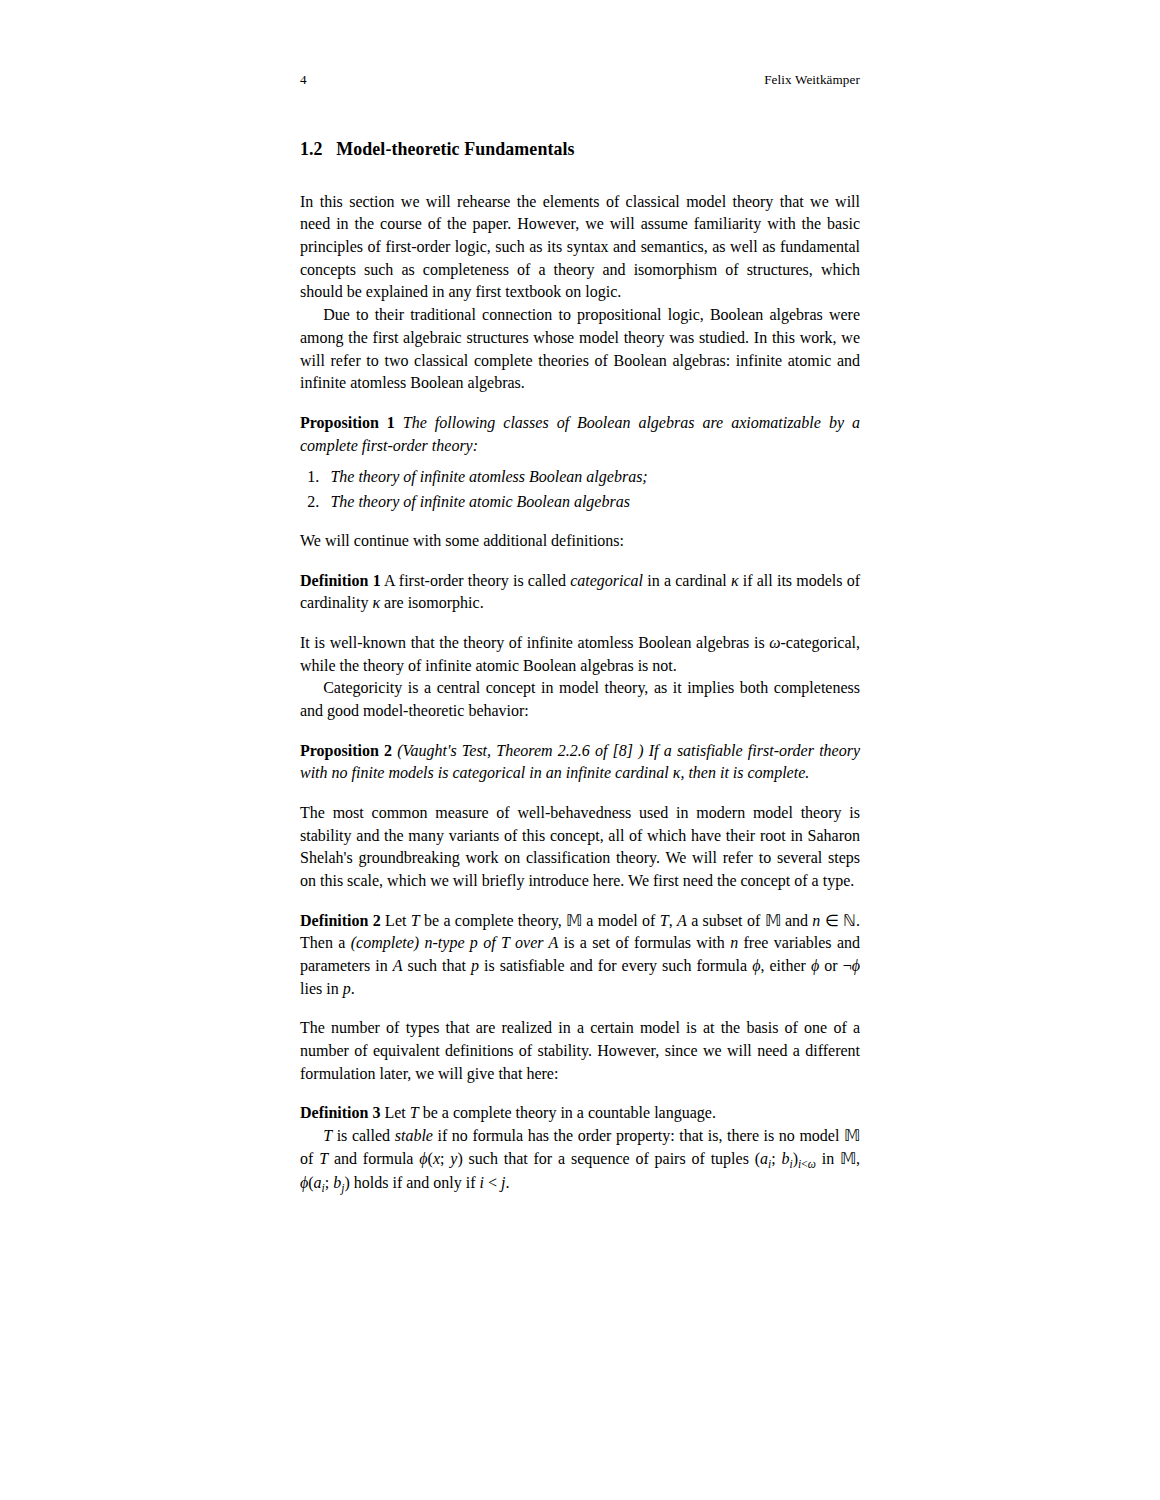4 Felix Weitkämper
1.2 Model-theoretic Fundamentals
In this section we will rehearse the elements of classical model theory that we will need in the course of the paper. However, we will assume familiarity with the basic principles of first-order logic, such as its syntax and semantics, as well as fundamental concepts such as completeness of a theory and isomorphism of structures, which should be explained in any first textbook on logic.
Due to their traditional connection to propositional logic, Boolean algebras were among the first algebraic structures whose model theory was studied. In this work, we will refer to two classical complete theories of Boolean algebras: infinite atomic and infinite atomless Boolean algebras.
Proposition 1 The following classes of Boolean algebras are axiomatizable by a complete first-order theory:
The theory of infinite atomless Boolean algebras;
The theory of infinite atomic Boolean algebras
We will continue with some additional definitions:
Definition 1 A first-order theory is called categorical in a cardinal κ if all its models of cardinality κ are isomorphic.
It is well-known that the theory of infinite atomless Boolean algebras is ω-categorical, while the theory of infinite atomic Boolean algebras is not.
Categoricity is a central concept in model theory, as it implies both completeness and good model-theoretic behavior:
Proposition 2 (Vaught's Test, Theorem 2.2.6 of [8] ) If a satisfiable first-order theory with no finite models is categorical in an infinite cardinal κ, then it is complete.
The most common measure of well-behavedness used in modern model theory is stability and the many variants of this concept, all of which have their root in Saharon Shelah's groundbreaking work on classification theory. We will refer to several steps on this scale, which we will briefly introduce here. We first need the concept of a type.
Definition 2 Let T be a complete theory, 𝕄 a model of T, A a subset of 𝕄 and n ∈ ℕ. Then a (complete) n-type p of T over A is a set of formulas with n free variables and parameters in A such that p is satisfiable and for every such formula ϕ, either ϕ or ¬ϕ lies in p.
The number of types that are realized in a certain model is at the basis of one of a number of equivalent definitions of stability. However, since we will need a different formulation later, we will give that here:
Definition 3 Let T be a complete theory in a countable language.
T is called stable if no formula has the order property: that is, there is no model 𝕄 of T and formula ϕ(x; y) such that for a sequence of pairs of tuples (ai; bi)i<ω in 𝕄, ϕ(ai; bj) holds if and only if i < j.